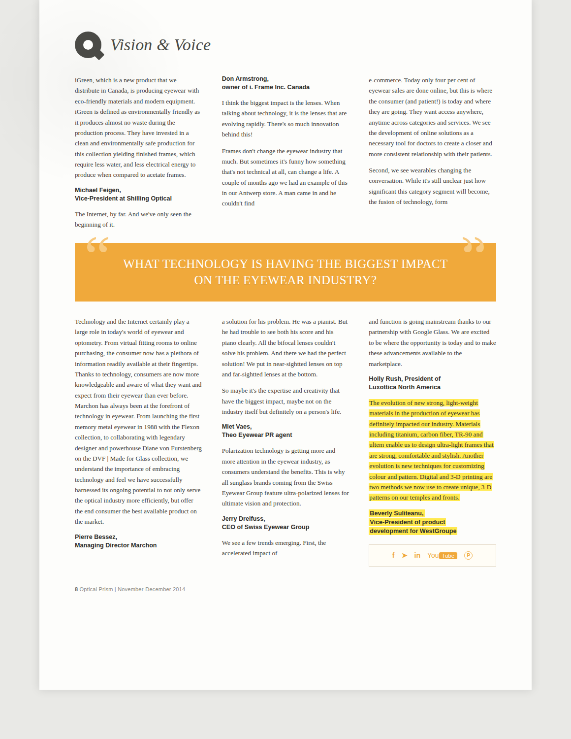Vision & Voice
iGreen, which is a new product that we distribute in Canada, is producing eyewear with eco-friendly materials and modern equipment. iGreen is defined as environmentally friendly as it produces almost no waste during the production process. They have invested in a clean and environmentally safe production for this collection yielding finished frames, which require less water, and less electrical energy to produce when compared to acetate frames.
Michael Feigen,Vice-President at Shilling Optical
The Internet, by far. And we've only seen the beginning of it.
Don Armstrong,owner of i. Frame Inc. Canada
I think the biggest impact is the lenses. When talking about technology, it is the lenses that are evolving rapidly. There's so much innovation behind this!
Frames don't change the eyewear industry that much. But sometimes it's funny how something that's not technical at all, can change a life. A couple of months ago we had an example of this in our Antwerp store. A man came in and he couldn't find
e-commerce. Today only four per cent of eyewear sales are done online, but this is where the consumer (and patient!) is today and where they are going. They want access anywhere, anytime across categories and services. We see the development of online solutions as a necessary tool for doctors to create a closer and more consistent relationship with their patients.
Second, we see wearables changing the conversation. While it's still unclear just how significant this category segment will become, the fusion of technology, form
“
What technology is having the biggest impact on the eyewear industry?
“
Technology and the Internet certainly play a large role in today's world of eyewear and optometry. From virtual fitting rooms to online purchasing, the consumer now has a plethora of information readily available at their fingertips. Thanks to technology, consumers are now more knowledgeable and aware of what they want and expect from their eyewear than ever before. Marchon has always been at the forefront of technology in eyewear. From launching the first memory metal eyewear in 1988 with the Flexon collection, to collaborating with legendary designer and powerhouse Diane von Furstenberg on the DVF | Made for Glass collection, we understand the importance of embracing technology and feel we have successfully harnessed its ongoing potential to not only serve the optical industry more efficiently, but offer the end consumer the best available product on the market.
Pierre Bessez,Managing Director Marchon
a solution for his problem. He was a pianist. But he had trouble to see both his score and his piano clearly. All the bifocal lenses couldn't solve his problem. And there we had the perfect solution! We put in near-sightted lenses on top and far-sightted lenses at the bottom.
So maybe it's the expertise and creativity that have the biggest impact, maybe not on the industry itself but definitely on a person's life.
Miet Vaes,Theo Eyewear PR agent
Polarization technology is getting more and more attention in the eyewear industry, as consumers understand the benefits. This is why all sunglass brands coming from the Swiss Eyewear Group feature ultra-polarized lenses for ultimate vision and protection.
Jerry Dreifuss,CEO of Swiss Eyewear Group
We see a few trends emerging. First, the accelerated impact of
and function is going mainstream thanks to our partnership with Google Glass. We are excited to be where the opportunity is today and to make these advancements available to the marketplace.
Holly Rush, President ofLuxottica North America
The evolution of new strong, light-weight materials in the production of eyewear has definitely impacted our industry. Materials including titanium, carbon fiber, TR-90 and ultem enable us to design ultra-light frames that are strong, comfortable and stylish. Another evolution is new techniques for customizing colour and pattern. Digital and 3-D printing are two methods we now use to create unique, 3-D patterns on our temples and fronts.
Beverly Suliteanu,
Vice-President of product
development for WestGroupe
f ➤ in YouTube P
8 Optical Prism | November-December 2014